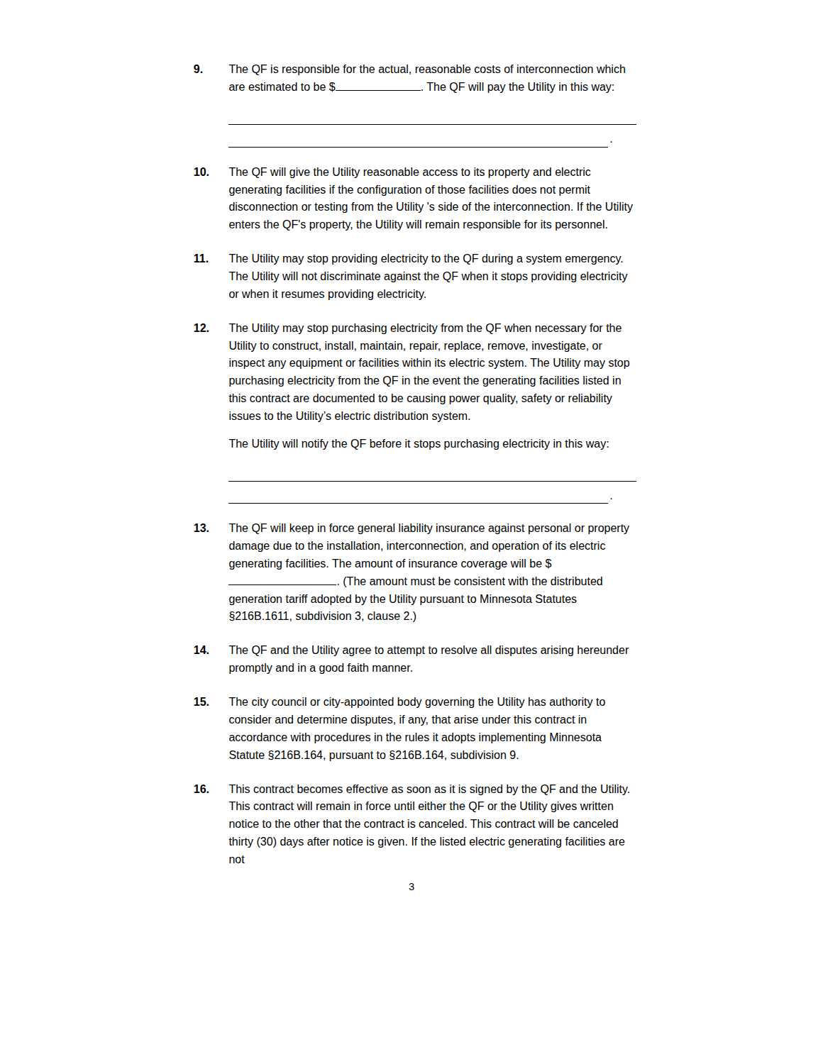9.
The QF is responsible for the actual, reasonable costs of interconnection which are estimated to be $ . The QF will pay the Utility in this way:
10.
The QF will give the Utility reasonable access to its property and electric generating facilities if the configuration of those facilities does not permit disconnection or testing from the Utility 's side of the interconnection. If the Utility enters the QF's property, the Utility will remain responsible for its personnel.
11.
The Utility may stop providing electricity to the QF during a system emergency. The Utility will not discriminate against the QF when it stops providing electricity or when it resumes providing electricity.
12.
The Utility may stop purchasing electricity from the QF when necessary for the Utility to construct, install, maintain, repair, replace, remove, investigate, or inspect any equipment or facilities within its electric system. The Utility may stop purchasing electricity from the QF in the event the generating facilities listed in this contract are documented to be causing power quality, safety or reliability issues to the Utility’s electric distribution system.
The Utility will notify the QF before it stops purchasing electricity in this way:
13.
The QF will keep in force general liability insurance against personal or property damage due to the installation, interconnection, and operation of its electric generating facilities. The amount of insurance coverage will be $ . (The amount must be consistent with the distributed generation tariff adopted by the Utility pursuant to Minnesota Statutes §216B.1611, subdivision 3, clause 2.)
14.
The QF and the Utility agree to attempt to resolve all disputes arising hereunder promptly and in a good faith manner.
15.
The city council or city-appointed body governing the Utility has authority to consider and determine disputes, if any, that arise under this contract in accordance with procedures in the rules it adopts implementing Minnesota Statute §216B.164, pursuant to §216B.164, subdivision 9.
16.
This contract becomes effective as soon as it is signed by the QF and the Utility. This contract will remain in force until either the QF or the Utility gives written notice to the other that the contract is canceled. This contract will be canceled thirty (30) days after notice is given. If the listed electric generating facilities are not
3